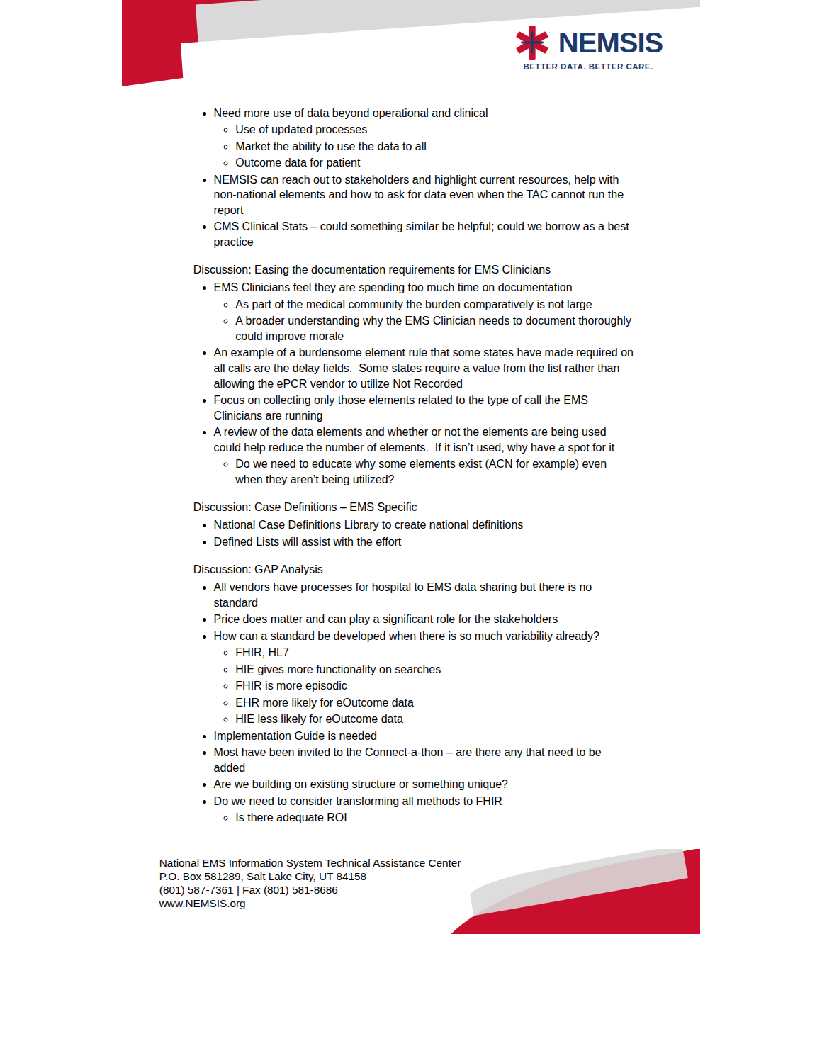NEMSIS
BETTER DATA. BETTER CARE.
Need more use of data beyond operational and clinical
Use of updated processes
Market the ability to use the data to all
Outcome data for patient
NEMSIS can reach out to stakeholders and highlight current resources, help with non-national elements and how to ask for data even when the TAC cannot run the report
CMS Clinical Stats – could something similar be helpful; could we borrow as a best practice
Discussion: Easing the documentation requirements for EMS Clinicians
EMS Clinicians feel they are spending too much time on documentation
As part of the medical community the burden comparatively is not large
A broader understanding why the EMS Clinician needs to document thoroughly could improve morale
An example of a burdensome element rule that some states have made required on all calls are the delay fields. Some states require a value from the list rather than allowing the ePCR vendor to utilize Not Recorded
Focus on collecting only those elements related to the type of call the EMS Clinicians are running
A review of the data elements and whether or not the elements are being used could help reduce the number of elements. If it isn’t used, why have a spot for it
Do we need to educate why some elements exist (ACN for example) even when they aren’t being utilized?
Discussion: Case Definitions – EMS Specific
National Case Definitions Library to create national definitions
Defined Lists will assist with the effort
Discussion: GAP Analysis
All vendors have processes for hospital to EMS data sharing but there is no standard
Price does matter and can play a significant role for the stakeholders
How can a standard be developed when there is so much variability already?
FHIR, HL7
HIE gives more functionality on searches
FHIR is more episodic
EHR more likely for eOutcome data
HIE less likely for eOutcome data
Implementation Guide is needed
Most have been invited to the Connect-a-thon – are there any that need to be added
Are we building on existing structure or something unique?
Do we need to consider transforming all methods to FHIR
Is there adequate ROI
National EMS Information System Technical Assistance Center
P.O. Box 581289, Salt Lake City, UT 84158
(801) 587-7361 | Fax (801) 581-8686
www.NEMSIS.org